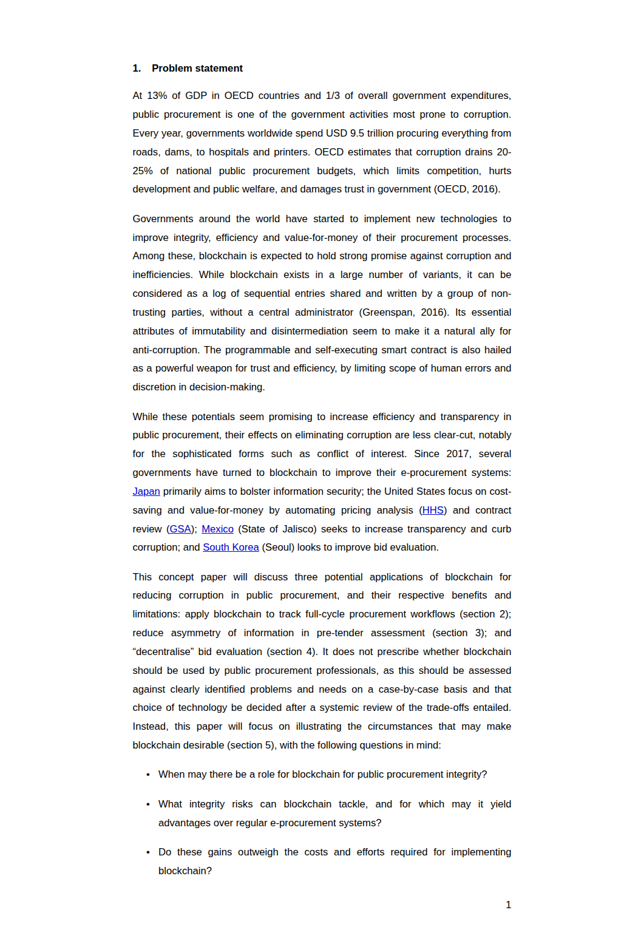1. Problem statement
At 13% of GDP in OECD countries and 1/3 of overall government expenditures, public procurement is one of the government activities most prone to corruption. Every year, governments worldwide spend USD 9.5 trillion procuring everything from roads, dams, to hospitals and printers. OECD estimates that corruption drains 20-25% of national public procurement budgets, which limits competition, hurts development and public welfare, and damages trust in government (OECD, 2016).
Governments around the world have started to implement new technologies to improve integrity, efficiency and value-for-money of their procurement processes. Among these, blockchain is expected to hold strong promise against corruption and inefficiencies. While blockchain exists in a large number of variants, it can be considered as a log of sequential entries shared and written by a group of non-trusting parties, without a central administrator (Greenspan, 2016). Its essential attributes of immutability and disintermediation seem to make it a natural ally for anti-corruption. The programmable and self-executing smart contract is also hailed as a powerful weapon for trust and efficiency, by limiting scope of human errors and discretion in decision-making.
While these potentials seem promising to increase efficiency and transparency in public procurement, their effects on eliminating corruption are less clear-cut, notably for the sophisticated forms such as conflict of interest. Since 2017, several governments have turned to blockchain to improve their e-procurement systems: Japan primarily aims to bolster information security; the United States focus on cost-saving and value-for-money by automating pricing analysis (HHS) and contract review (GSA); Mexico (State of Jalisco) seeks to increase transparency and curb corruption; and South Korea (Seoul) looks to improve bid evaluation.
This concept paper will discuss three potential applications of blockchain for reducing corruption in public procurement, and their respective benefits and limitations: apply blockchain to track full-cycle procurement workflows (section 2); reduce asymmetry of information in pre-tender assessment (section 3); and “decentralise” bid evaluation (section 4). It does not prescribe whether blockchain should be used by public procurement professionals, as this should be assessed against clearly identified problems and needs on a case-by-case basis and that choice of technology be decided after a systemic review of the trade-offs entailed. Instead, this paper will focus on illustrating the circumstances that may make blockchain desirable (section 5), with the following questions in mind:
When may there be a role for blockchain for public procurement integrity?
What integrity risks can blockchain tackle, and for which may it yield advantages over regular e-procurement systems?
Do these gains outweigh the costs and efforts required for implementing blockchain?
1